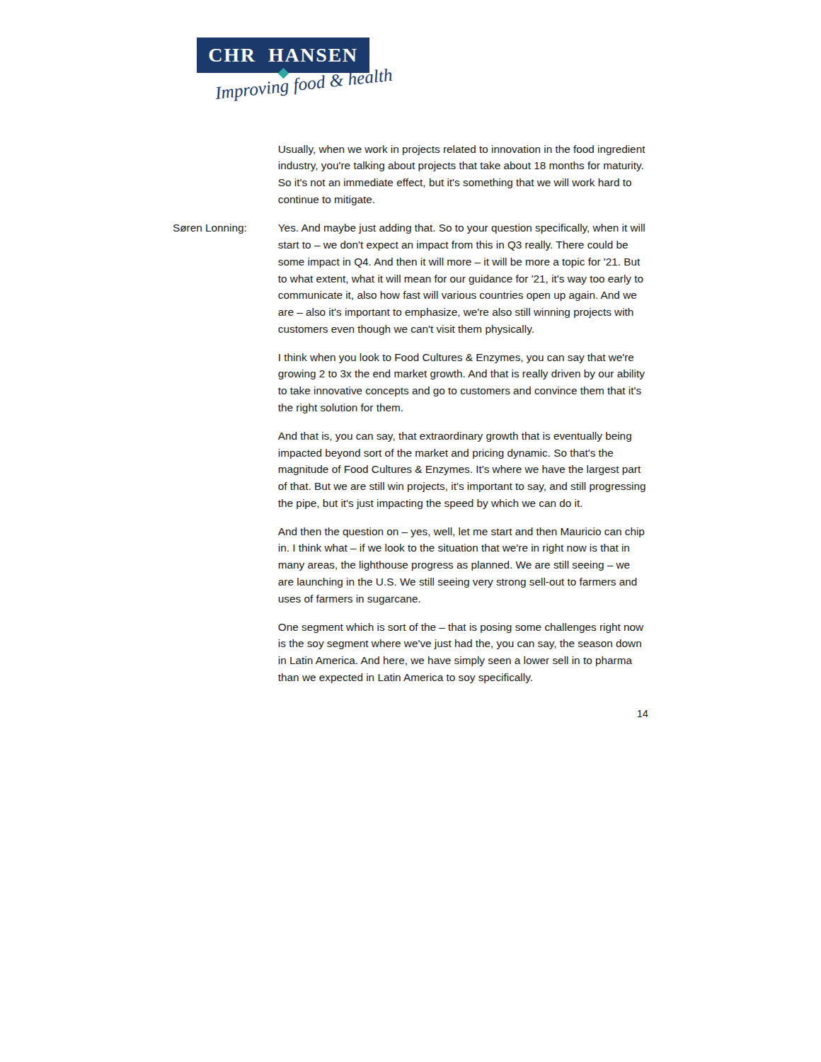CHR HANSEN
Improving food & health
| | Usually, when we work in projects related to innovation in the food ingredient industry, you're talking about projects that take about 18 months for maturity. So it's not an immediate effect, but it's something that we will work hard to continue to mitigate. |
| Søren Lonning: | Yes. And maybe just adding that. So to your question specifically, when it will start to – we don't expect an impact from this in Q3 really. There could be some impact in Q4. And then it will more – it will be more a topic for '21. But to what extent, what it will mean for our guidance for '21, it's way too early to communicate it, also how fast will various countries open up again. And we are – also it's important to emphasize, we're also still winning projects with customers even though we can't visit them physically. I think when you look to Food Cultures & Enzymes, you can say that we're growing 2 to 3x the end market growth. And that is really driven by our ability to take innovative concepts and go to customers and convince them that it's the right solution for them. And that is, you can say, that extraordinary growth that is eventually being impacted beyond sort of the market and pricing dynamic. So that's the magnitude of Food Cultures & Enzymes. It's where we have the largest part of that. But we are still win projects, it's important to say, and still progressing the pipe, but it's just impacting the speed by which we can do it. And then the question on – yes, well, let me start and then Mauricio can chip in. I think what – if we look to the situation that we're in right now is that in many areas, the lighthouse progress as planned. We are still seeing – we are launching in the U.S. We still seeing very strong sell-out to farmers and uses of farmers in sugarcane. One segment which is sort of the – that is posing some challenges right now is the soy segment where we've just had the, you can say, the season down in Latin America. And here, we have simply seen a lower sell in to pharma than we expected in Latin America to soy specifically. |
14